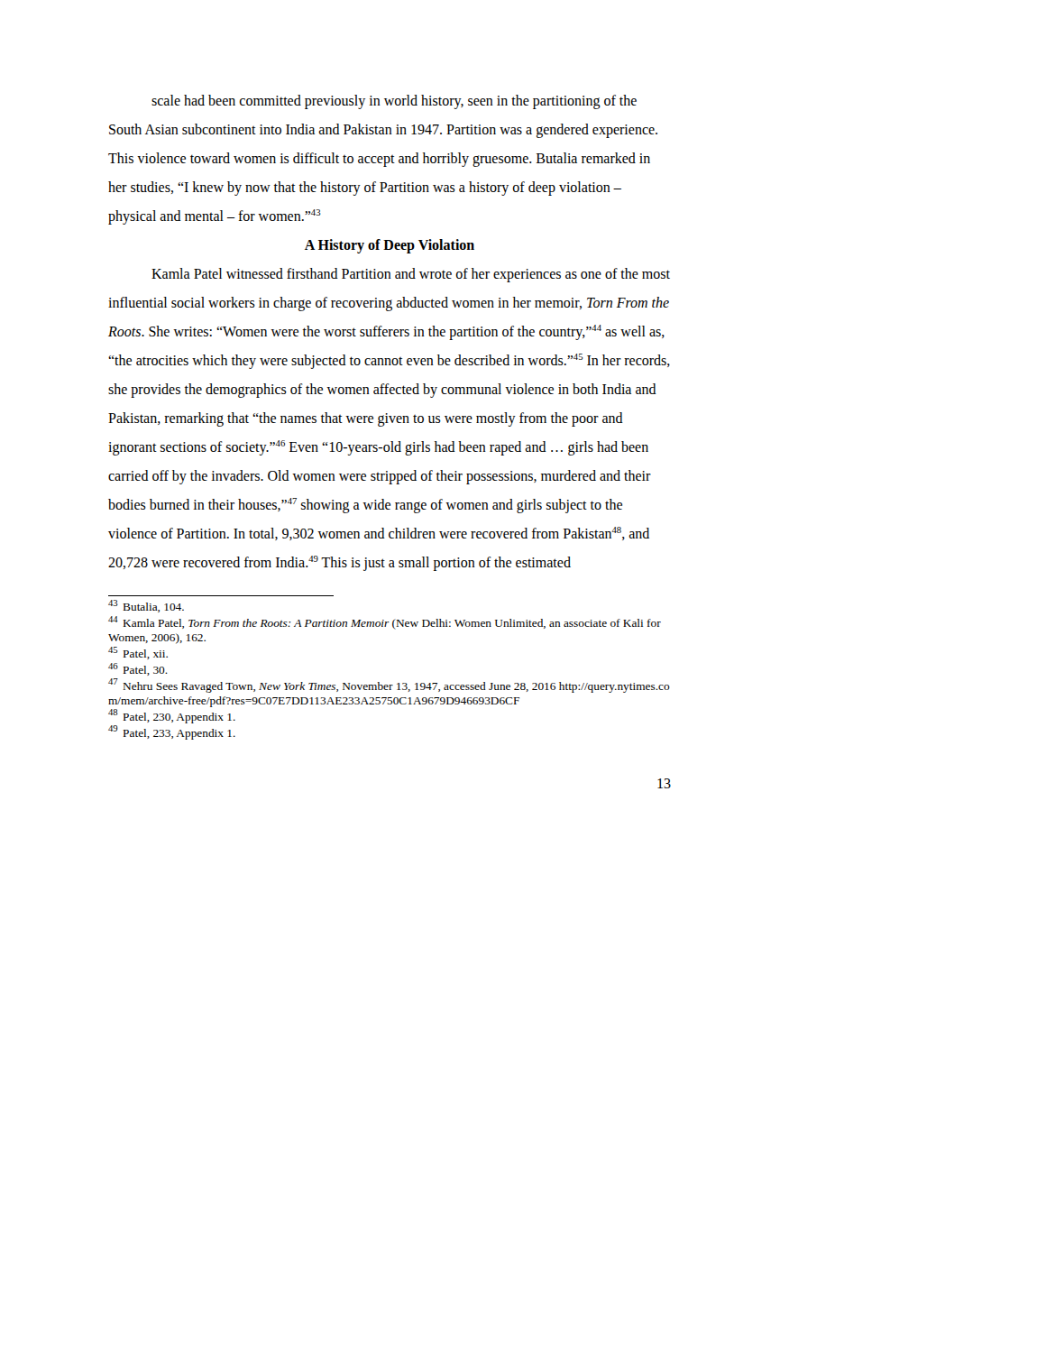scale had been committed previously in world history, seen in the partitioning of the South Asian subcontinent into India and Pakistan in 1947. Partition was a gendered experience. This violence toward women is difficult to accept and horribly gruesome. Butalia remarked in her studies, “I knew by now that the history of Partition was a history of deep violation – physical and mental – for women.”43
A History of Deep Violation
Kamla Patel witnessed firsthand Partition and wrote of her experiences as one of the most influential social workers in charge of recovering abducted women in her memoir, Torn From the Roots. She writes: “Women were the worst sufferers in the partition of the country,”44 as well as, “the atrocities which they were subjected to cannot even be described in words.”45 In her records, she provides the demographics of the women affected by communal violence in both India and Pakistan, remarking that “the names that were given to us were mostly from the poor and ignorant sections of society.”46 Even “10-years-old girls had been raped and … girls had been carried off by the invaders. Old women were stripped of their possessions, murdered and their bodies burned in their houses,”47 showing a wide range of women and girls subject to the violence of Partition. In total, 9,302 women and children were recovered from Pakistan48, and 20,728 were recovered from India.49 This is just a small portion of the estimated
43 Butalia, 104.
44 Kamla Patel, Torn From the Roots: A Partition Memoir (New Delhi: Women Unlimited, an associate of Kali for Women, 2006), 162.
45 Patel, xii.
46 Patel, 30.
47 Nehru Sees Ravaged Town, New York Times, November 13, 1947, accessed June 28, 2016 http://query.nytimes.com/mem/archive-free/pdf?res=9C07E7DD113AE233A25750C1A9679D946693D6CF
48 Patel, 230, Appendix 1.
49 Patel, 233, Appendix 1.
13